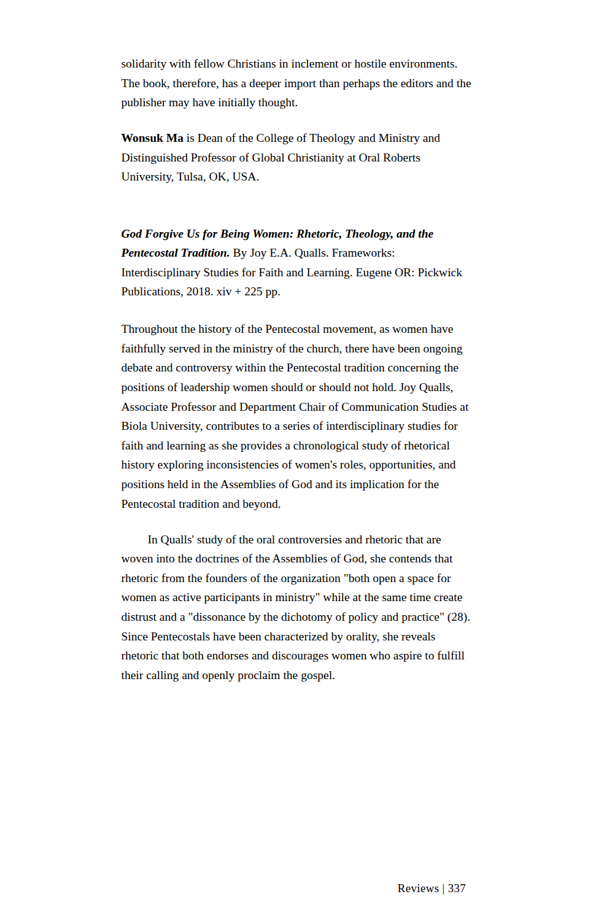solidarity with fellow Christians in inclement or hostile environments. The book, therefore, has a deeper import than perhaps the editors and the publisher may have initially thought.
Wonsuk Ma is Dean of the College of Theology and Ministry and Distinguished Professor of Global Christianity at Oral Roberts University, Tulsa, OK, USA.
God Forgive Us for Being Women: Rhetoric, Theology, and the Pentecostal Tradition. By Joy E.A. Qualls. Frameworks: Interdisciplinary Studies for Faith and Learning. Eugene OR: Pickwick Publications, 2018. xiv + 225 pp.
Throughout the history of the Pentecostal movement, as women have faithfully served in the ministry of the church, there have been ongoing debate and controversy within the Pentecostal tradition concerning the positions of leadership women should or should not hold. Joy Qualls, Associate Professor and Department Chair of Communication Studies at Biola University, contributes to a series of interdisciplinary studies for faith and learning as she provides a chronological study of rhetorical history exploring inconsistencies of women's roles, opportunities, and positions held in the Assemblies of God and its implication for the Pentecostal tradition and beyond.
In Qualls' study of the oral controversies and rhetoric that are woven into the doctrines of the Assemblies of God, she contends that rhetoric from the founders of the organization "both open a space for women as active participants in ministry" while at the same time create distrust and a "dissonance by the dichotomy of policy and practice" (28). Since Pentecostals have been characterized by orality, she reveals rhetoric that both endorses and discourages women who aspire to fulfill their calling and openly proclaim the gospel.
Reviews | 337